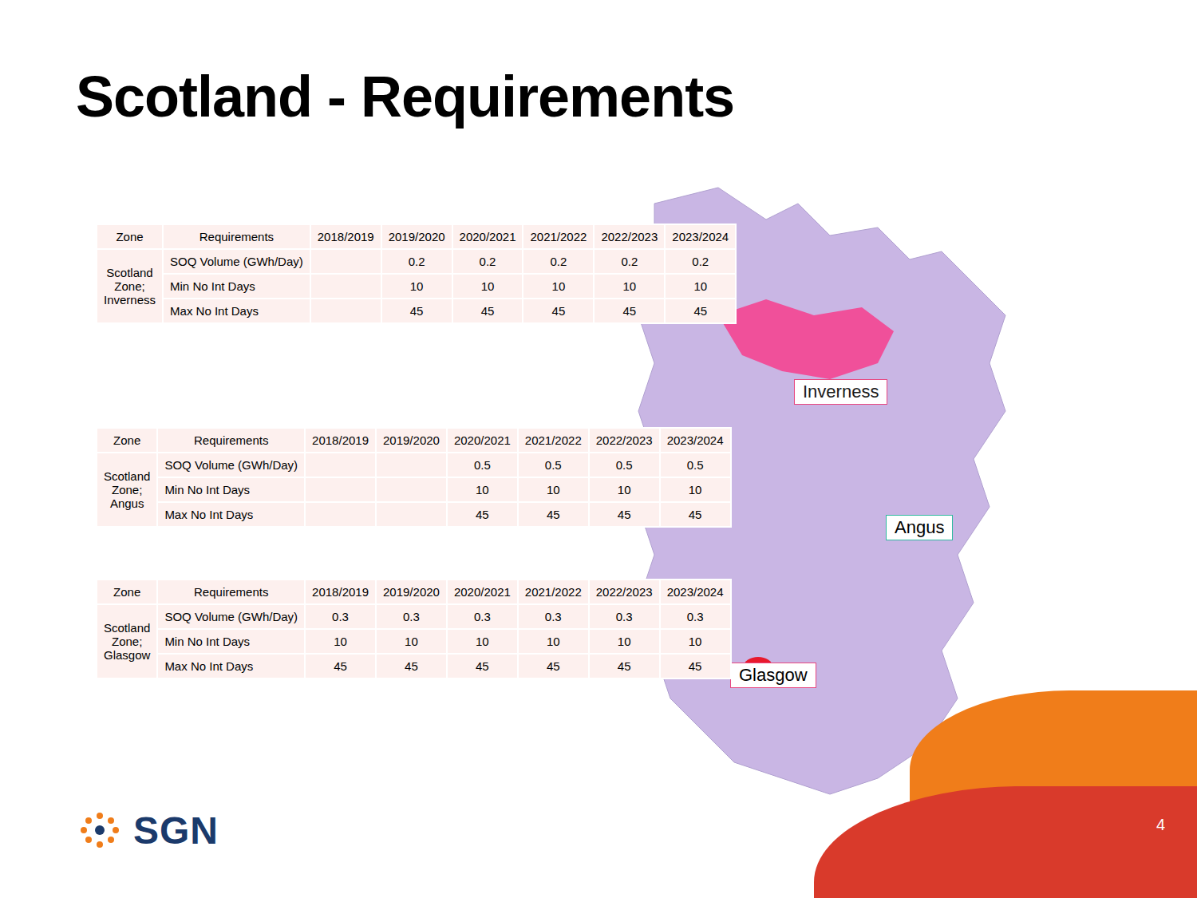Scotland - Requirements
Inverness
Angus
Glasgow
| Zone | Requirements | 2018/2019 | 2019/2020 | 2020/2021 | 2021/2022 | 2022/2023 | 2023/2024 |
| --- | --- | --- | --- | --- | --- | --- | --- |
| Scotland Zone; Inverness | SOQ Volume (GWh/Day) | | 0.2 | 0.2 | 0.2 | 0.2 | 0.2 |
| Min No Int Days | | 10 | 10 | 10 | 10 | 10 |
| Max No Int Days | | 45 | 45 | 45 | 45 | 45 |
| Zone | Requirements | 2018/2019 | 2019/2020 | 2020/2021 | 2021/2022 | 2022/2023 | 2023/2024 |
| --- | --- | --- | --- | --- | --- | --- | --- |
| Scotland Zone; Angus | SOQ Volume (GWh/Day) | | | 0.5 | 0.5 | 0.5 | 0.5 |
| Min No Int Days | | | 10 | 10 | 10 | 10 |
| Max No Int Days | | | 45 | 45 | 45 | 45 |
| Zone | Requirements | 2018/2019 | 2019/2020 | 2020/2021 | 2021/2022 | 2022/2023 | 2023/2024 |
| --- | --- | --- | --- | --- | --- | --- | --- |
| Scotland Zone; Glasgow | SOQ Volume (GWh/Day) | 0.3 | 0.3 | 0.3 | 0.3 | 0.3 | 0.3 |
| Min No Int Days | 10 | 10 | 10 | 10 | 10 | 10 |
| Max No Int Days | 45 | 45 | 45 | 45 | 45 | 45 |
4
SGN